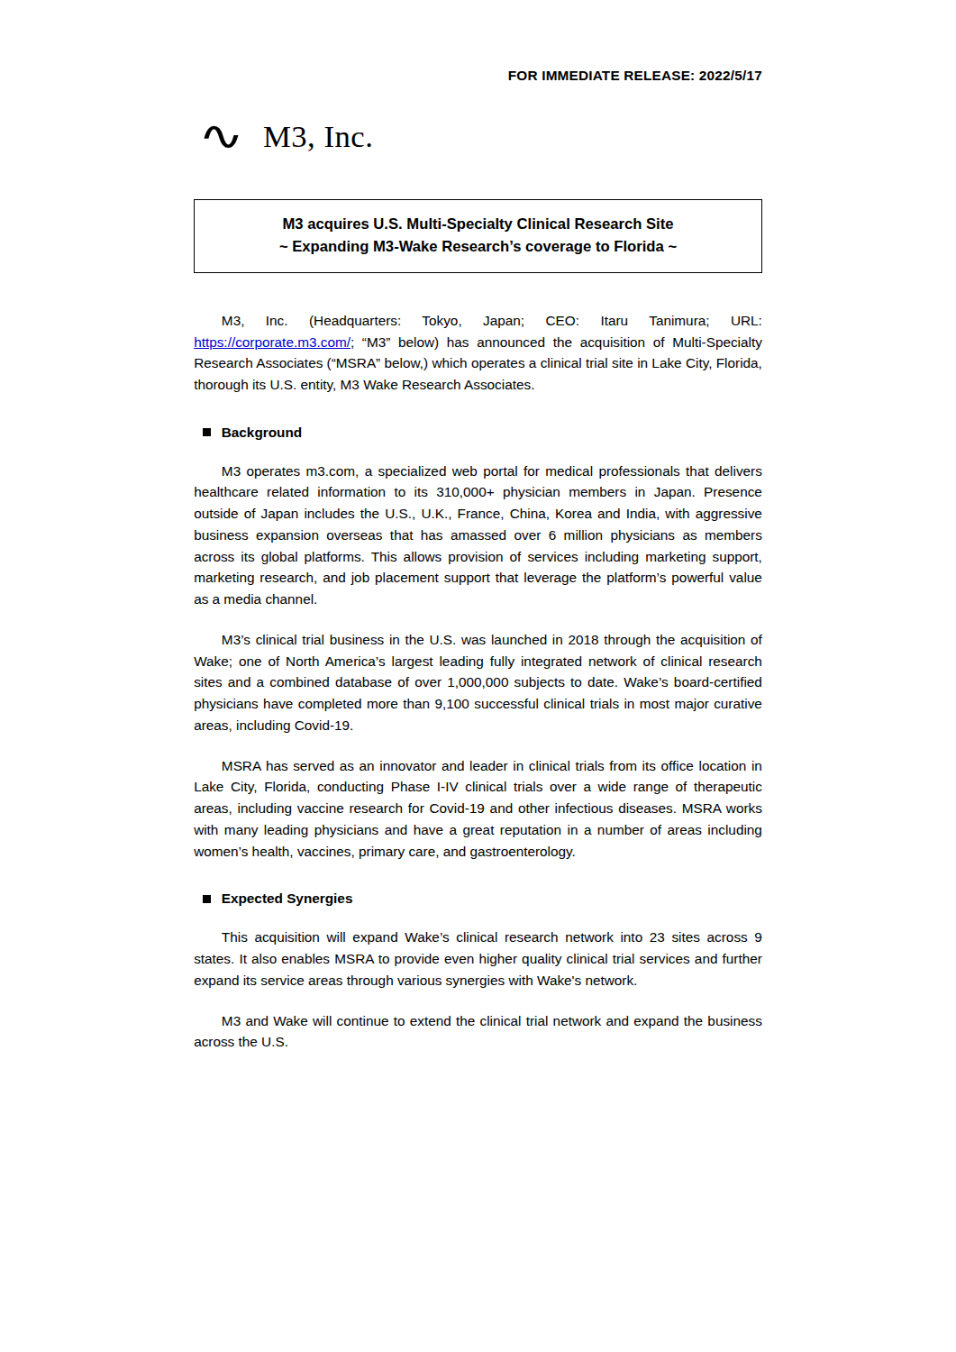FOR IMMEDIATE RELEASE: 2022/5/17
∿ M3, Inc.
M3 acquires U.S. Multi-Specialty Clinical Research Site
~ Expanding M3-Wake Research’s coverage to Florida ~
M3, Inc. (Headquarters: Tokyo, Japan; CEO: Itaru Tanimura; URL: https://corporate.m3.com/; “M3” below) has announced the acquisition of Multi-Specialty Research Associates (“MSRA” below,) which operates a clinical trial site in Lake City, Florida, thorough its U.S. entity, M3 Wake Research Associates.
Background
M3 operates m3.com, a specialized web portal for medical professionals that delivers healthcare related information to its 310,000+ physician members in Japan. Presence outside of Japan includes the U.S., U.K., France, China, Korea and India, with aggressive business expansion overseas that has amassed over 6 million physicians as members across its global platforms. This allows provision of services including marketing support, marketing research, and job placement support that leverage the platform’s powerful value as a media channel.
M3’s clinical trial business in the U.S. was launched in 2018 through the acquisition of Wake; one of North America’s largest leading fully integrated network of clinical research sites and a combined database of over 1,000,000 subjects to date. Wake’s board-certified physicians have completed more than 9,100 successful clinical trials in most major curative areas, including Covid-19.
MSRA has served as an innovator and leader in clinical trials from its office location in Lake City, Florida, conducting Phase I-IV clinical trials over a wide range of therapeutic areas, including vaccine research for Covid-19 and other infectious diseases. MSRA works with many leading physicians and have a great reputation in a number of areas including women’s health, vaccines, primary care, and gastroenterology.
Expected Synergies
This acquisition will expand Wake’s clinical research network into 23 sites across 9 states. It also enables MSRA to provide even higher quality clinical trial services and further expand its service areas through various synergies with Wake's network.
M3 and Wake will continue to extend the clinical trial network and expand the business across the U.S.